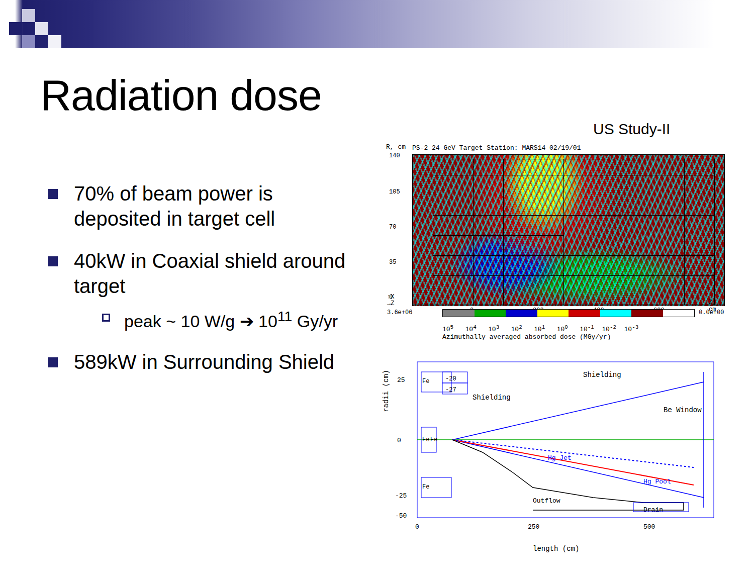Radiation dose
US Study-II
70% of beam power is deposited in target cell
40kW in Coaxial shield around target
peak ~ 10 W/g ➔ 1011 Gy/yr
589kW in Surrounding Shield
R, cm
PS-2 24 GeV Target Station: MARS14 02/19/01
140
105
70
35
0
0
200
400
600
Z,
cm
3.6e+06
0.0e+00
105 104 103 102 101 100 10-1 10-2 10-3
Azimuthally averaged absorbed dose (MGy/yr)
↑X
→Z
radii (cm)
25 0 -25 -50 0 250 500 Fe Fe Fe Fe -20 -27 Shielding Shielding Be Window Hg Jet Hg Pool Outflow Drain
length (cm)